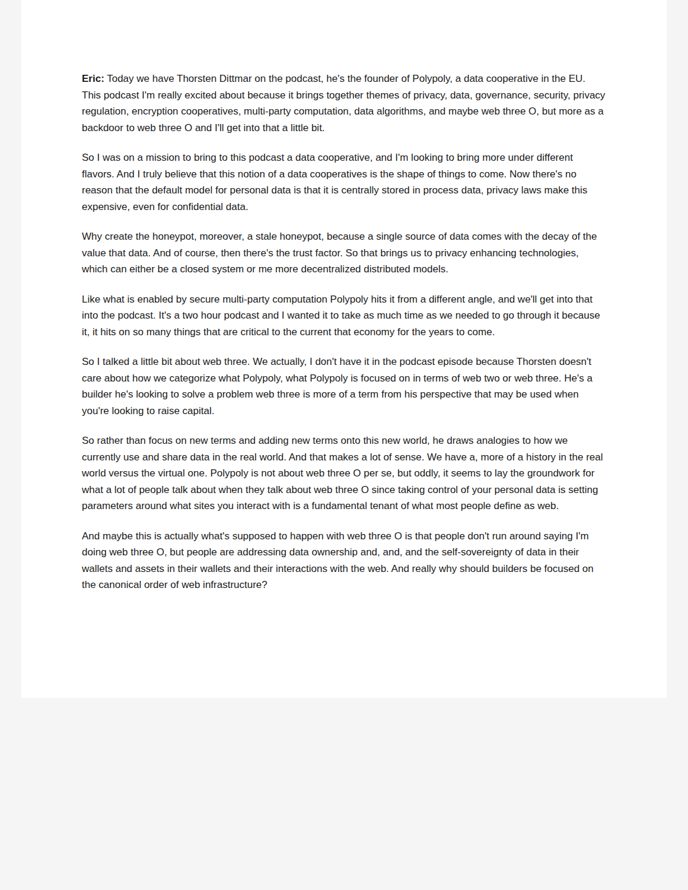Eric: Today we have Thorsten Dittmar on the podcast, he's the founder of Polypoly, a data cooperative in the EU. This podcast I'm really excited about because it brings together themes of privacy, data, governance, security, privacy regulation, encryption cooperatives, multi-party computation, data algorithms, and maybe web three O, but more as a backdoor to web three O and I'll get into that a little bit.
So I was on a mission to bring to this podcast a data cooperative, and I'm looking to bring more under different flavors. And I truly believe that this notion of a data cooperatives is the shape of things to come. Now there's no reason that the default model for personal data is that it is centrally stored in process data, privacy laws make this expensive, even for confidential data.
Why create the honeypot, moreover, a stale honeypot, because a single source of data comes with the decay of the value that data. And of course, then there's the trust factor. So that brings us to privacy enhancing technologies, which can either be a closed system or me more decentralized distributed models.
Like what is enabled by secure multi-party computation Polypoly hits it from a different angle, and we'll get into that into the podcast. It's a two hour podcast and I wanted it to take as much time as we needed to go through it because it, it hits on so many things that are critical to the current that economy for the years to come.
So I talked a little bit about web three. We actually, I don't have it in the podcast episode because Thorsten doesn't care about how we categorize what Polypoly, what Polypoly is focused on in terms of web two or web three. He's a builder he's looking to solve a problem web three is more of a term from his perspective that may be used when you're looking to raise capital.
So rather than focus on new terms and adding new terms onto this new world, he draws analogies to how we currently use and share data in the real world. And that makes a lot of sense. We have a, more of a history in the real world versus the virtual one. Polypoly is not about web three O per se, but oddly, it seems to lay the groundwork for what a lot of people talk about when they talk about web three O since taking control of your personal data is setting parameters around what sites you interact with is a fundamental tenant of what most people define as web.
And maybe this is actually what's supposed to happen with web three O is that people don't run around saying I'm doing web three O, but people are addressing data ownership and, and, and the self-sovereignty of data in their wallets and assets in their wallets and their interactions with the web. And really why should builders be focused on the canonical order of web infrastructure?